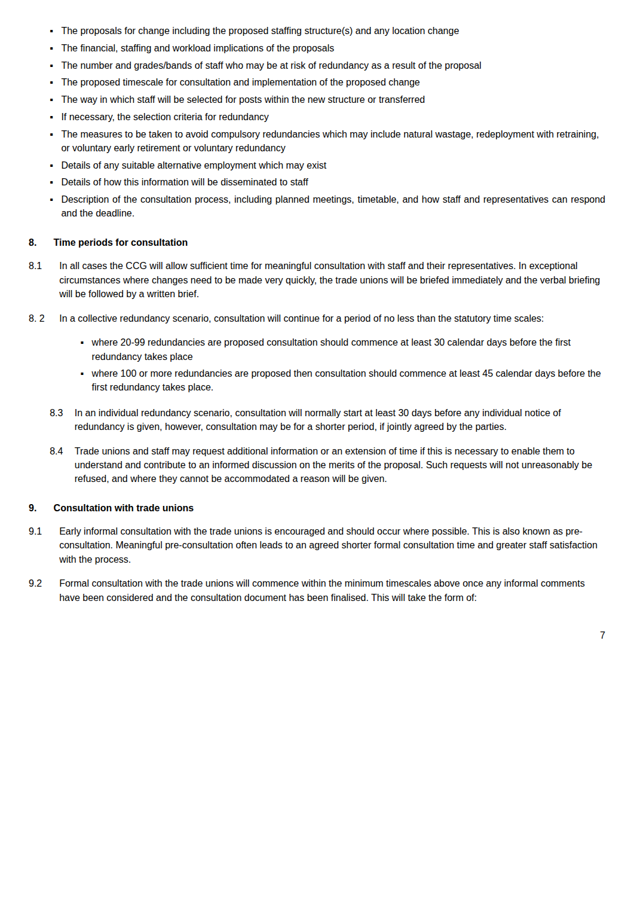The proposals for change including the proposed staffing structure(s) and any location change
The financial, staffing and workload implications of the proposals
The number and grades/bands of staff who may be at risk of redundancy as a result of the proposal
The proposed timescale for consultation and implementation of the proposed change
The way in which staff will be selected for posts within the new structure or transferred
If necessary, the selection criteria for redundancy
The measures to be taken to avoid compulsory redundancies which may include natural wastage, redeployment with retraining, or voluntary early retirement or voluntary redundancy
Details of any suitable alternative employment which may exist
Details of how this information will be disseminated to staff
Description of the consultation process, including planned meetings, timetable, and how staff and representatives can respond and the deadline.
8. Time periods for consultation
8.1
In all cases the CCG will allow sufficient time for meaningful consultation with staff and their representatives. In exceptional circumstances where changes need to be made very quickly, the trade unions will be briefed immediately and the verbal briefing will be followed by a written brief.
8. 2
In a collective redundancy scenario, consultation will continue for a period of no less than the statutory time scales:
where 20-99 redundancies are proposed consultation should commence at least 30 calendar days before the first redundancy takes place
where 100 or more redundancies are proposed then consultation should commence at least 45 calendar days before the first redundancy takes place.
8.3
In an individual redundancy scenario, consultation will normally start at least 30 days before any individual notice of redundancy is given, however, consultation may be for a shorter period, if jointly agreed by the parties.
8.4
Trade unions and staff may request additional information or an extension of time if this is necessary to enable them to understand and contribute to an informed discussion on the merits of the proposal. Such requests will not unreasonably be refused, and where they cannot be accommodated a reason will be given.
9. Consultation with trade unions
9.1
Early informal consultation with the trade unions is encouraged and should occur where possible. This is also known as pre-consultation. Meaningful pre-consultation often leads to an agreed shorter formal consultation time and greater staff satisfaction with the process.
9.2
Formal consultation with the trade unions will commence within the minimum timescales above once any informal comments have been considered and the consultation document has been finalised. This will take the form of:
7